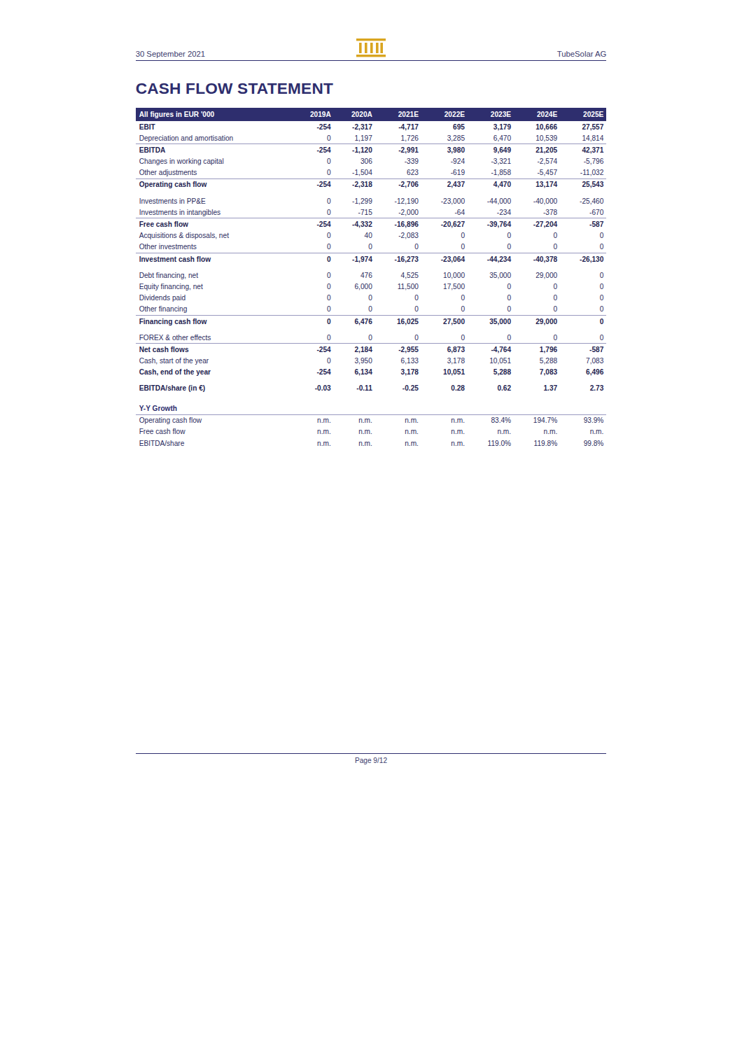30 September 2021
TubeSolar AG
CASH FLOW STATEMENT
| All figures in EUR '000 | 2019A | 2020A | 2021E | 2022E | 2023E | 2024E | 2025E |
| --- | --- | --- | --- | --- | --- | --- | --- |
| EBIT | -254 | -2,317 | -4,717 | 695 | 3,179 | 10,666 | 27,557 |
| Depreciation and amortisation | 0 | 1,197 | 1,726 | 3,285 | 6,470 | 10,539 | 14,814 |
| EBITDA | -254 | -1,120 | -2,991 | 3,980 | 9,649 | 21,205 | 42,371 |
| Changes in working capital | 0 | 306 | -339 | -924 | -3,321 | -2,574 | -5,796 |
| Other adjustments | 0 | -1,504 | 623 | -619 | -1,858 | -5,457 | -11,032 |
| Operating cash flow | -254 | -2,318 | -2,706 | 2,437 | 4,470 | 13,174 | 25,543 |
| Investments in PP&E | 0 | -1,299 | -12,190 | -23,000 | -44,000 | -40,000 | -25,460 |
| Investments in intangibles | 0 | -715 | -2,000 | -64 | -234 | -378 | -670 |
| Free cash flow | -254 | -4,332 | -16,896 | -20,627 | -39,764 | -27,204 | -587 |
| Acquisitions & disposals, net | 0 | 40 | -2,083 | 0 | 0 | 0 | 0 |
| Other investments | 0 | 0 | 0 | 0 | 0 | 0 | 0 |
| Investment cash flow | 0 | -1,974 | -16,273 | -23,064 | -44,234 | -40,378 | -26,130 |
| Debt financing, net | 0 | 476 | 4,525 | 10,000 | 35,000 | 29,000 | 0 |
| Equity financing, net | 0 | 6,000 | 11,500 | 17,500 | 0 | 0 | 0 |
| Dividends paid | 0 | 0 | 0 | 0 | 0 | 0 | 0 |
| Other financing | 0 | 0 | 0 | 0 | 0 | 0 | 0 |
| Financing cash flow | 0 | 6,476 | 16,025 | 27,500 | 35,000 | 29,000 | 0 |
| FOREX & other effects | 0 | 0 | 0 | 0 | 0 | 0 | 0 |
| Net cash flows | -254 | 2,184 | -2,955 | 6,873 | -4,764 | 1,796 | -587 |
| Cash, start of the year | 0 | 3,950 | 6,133 | 3,178 | 10,051 | 5,288 | 7,083 |
| Cash, end of the year | -254 | 6,134 | 3,178 | 10,051 | 5,288 | 7,083 | 6,496 |
| EBITDA/share (in €) | -0.03 | -0.11 | -0.25 | 0.28 | 0.62 | 1.37 | 2.73 |
| Y-Y Growth | |
| Operating cash flow | n.m. | n.m. | n.m. | n.m. | 83.4% | 194.7% | 93.9% |
| Free cash flow | n.m. | n.m. | n.m. | n.m. | n.m. | n.m. | n.m. |
| EBITDA/share | n.m. | n.m. | n.m. | n.m. | 119.0% | 119.8% | 99.8% |
Page 9/12